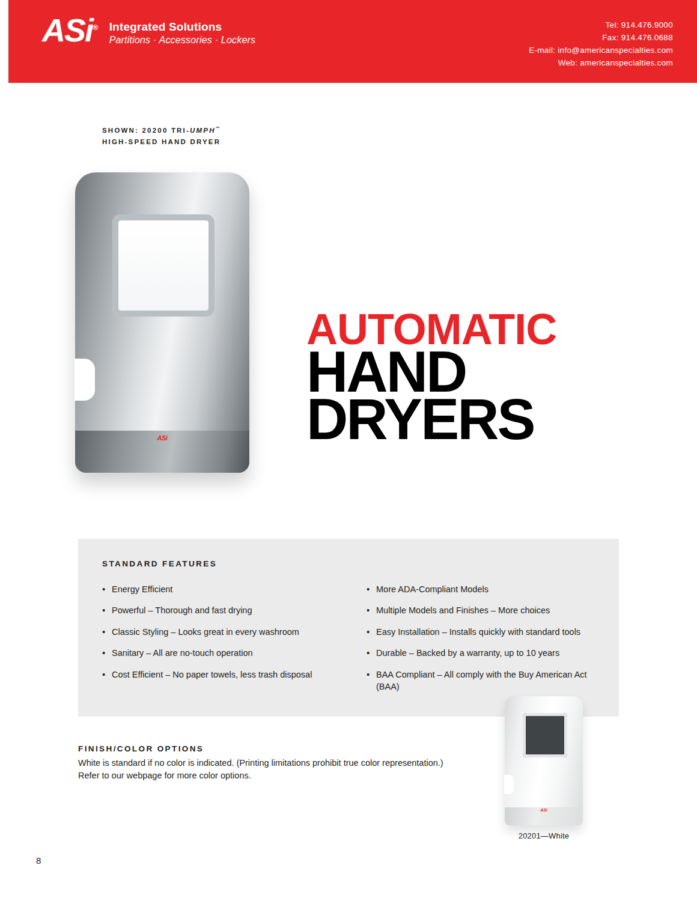ASi®
Integrated Solutions
Partitions · Accessories · Lockers
Tel: 914.476.9000
Fax: 914.476.0688
E-mail: info@americanspecialties.com
Web: americanspecialties.com
Shown: 20200 Tri-umph™
High-Speed Hand Dryer
ASi
AUTOMATIC
HAND
DRYERS
Standard Features
Energy Efficient
Powerful – Thorough and fast drying
Classic Styling – Looks great in every washroom
Sanitary – All are no-touch operation
Cost Efficient – No paper towels, less trash disposal
More ADA-Compliant Models
Multiple Models and Finishes – More choices
Easy Installation – Installs quickly with standard tools
Durable – Backed by a warranty, up to 10 years
BAA Compliant – All comply with the Buy American Act (BAA)
Finish/Color Options
White is standard if no color is indicated. (Printing limitations prohibit true color representation.) Refer to our webpage for more color options.
ASi
20201—White
8